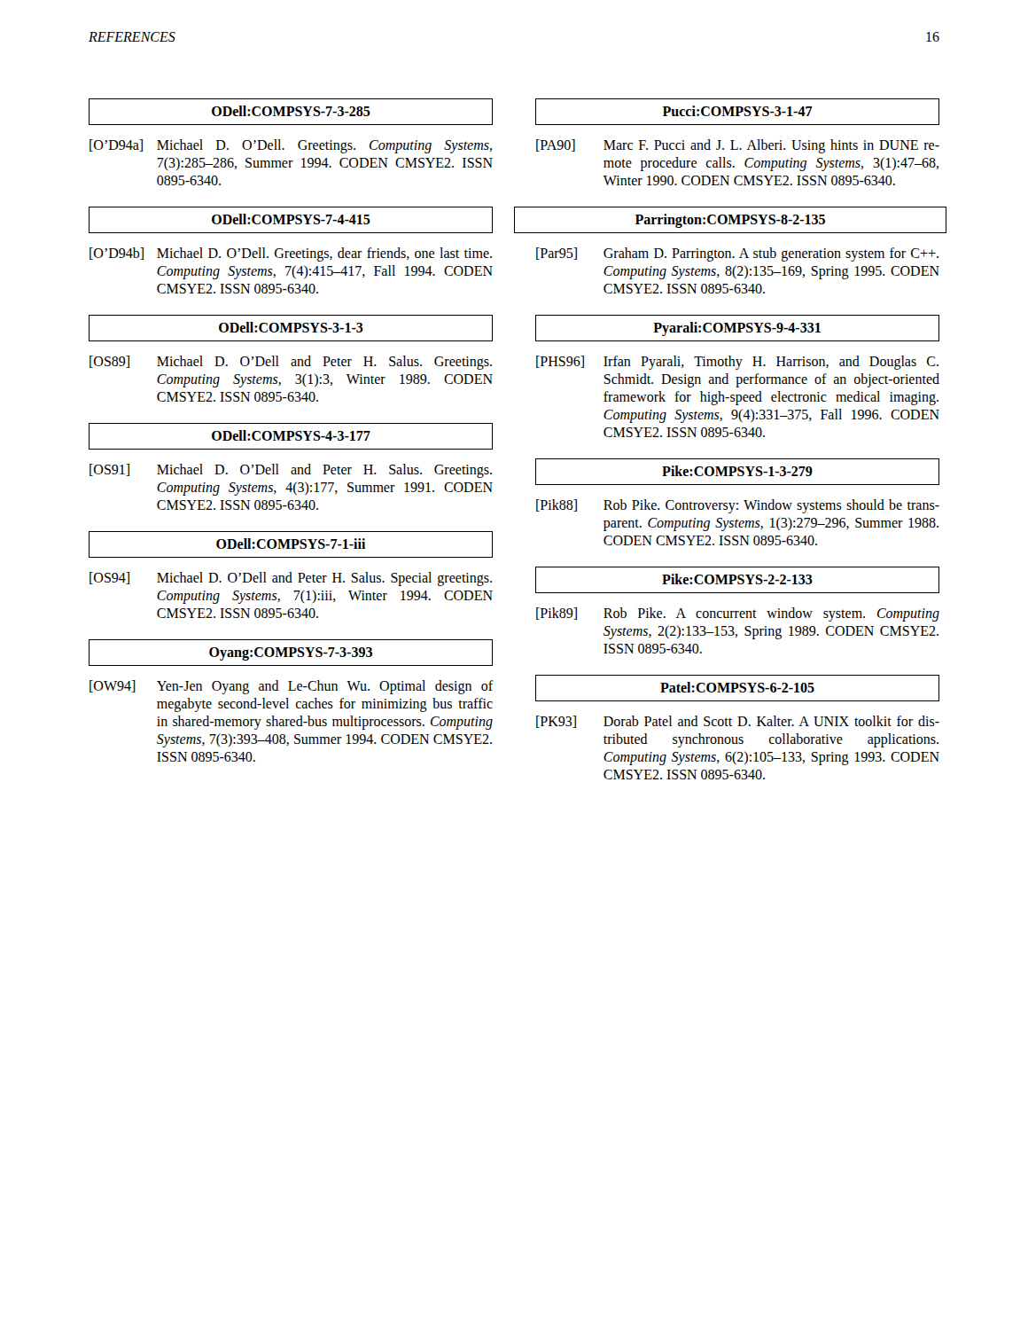REFERENCES 16
ODell:COMPSYS-7-3-285
[O’D94a] Michael D. O’Dell. Greetings. Computing Systems, 7(3):285–286, Summer 1994. CODEN CMSYE2. ISSN 0895-6340.
ODell:COMPSYS-7-4-415
[O’D94b] Michael D. O’Dell. Greetings, dear friends, one last time. Computing Systems, 7(4):415–417, Fall 1994. CODEN CMSYE2. ISSN 0895-6340.
ODell:COMPSYS-3-1-3
[OS89] Michael D. O’Dell and Peter H. Salus. Greetings. Computing Systems, 3(1):3, Winter 1989. CODEN CMSYE2. ISSN 0895-6340.
ODell:COMPSYS-4-3-177
[OS91] Michael D. O’Dell and Peter H. Salus. Greetings. Computing Systems, 4(3):177, Summer 1991. CODEN CMSYE2. ISSN 0895-6340.
ODell:COMPSYS-7-1-iii
[OS94] Michael D. O’Dell and Peter H. Salus. Special greetings. Computing Systems, 7(1):iii, Winter 1994. CODEN CMSYE2. ISSN 0895-6340.
Oyang:COMPSYS-7-3-393
[OW94] Yen-Jen Oyang and Le-Chun Wu. Optimal design of megabyte second-level caches for minimizing bus traffic in shared-memory shared-bus multiprocessors. Computing Systems, 7(3):393–408, Summer 1994. CODEN CMSYE2. ISSN 0895-6340.
Pucci:COMPSYS-3-1-47
[PA90] Marc F. Pucci and J. L. Alberi. Using hints in DUNE remote procedure calls. Computing Systems, 3(1):47–68, Winter 1990. CODEN CMSYE2. ISSN 0895-6340.
Parrington:COMPSYS-8-2-135
[Par95] Graham D. Parrington. A stub generation system for C++. Computing Systems, 8(2):135–169, Spring 1995. CODEN CMSYE2. ISSN 0895-6340.
Pyarali:COMPSYS-9-4-331
[PHS96] Irfan Pyarali, Timothy H. Harrison, and Douglas C. Schmidt. Design and performance of an object-oriented framework for high-speed electronic medical imaging. Computing Systems, 9(4):331–375, Fall 1996. CODEN CMSYE2. ISSN 0895-6340.
Pike:COMPSYS-1-3-279
[Pik88] Rob Pike. Controversy: Window systems should be transparent. Computing Systems, 1(3):279–296, Summer 1988. CODEN CMSYE2. ISSN 0895-6340.
Pike:COMPSYS-2-2-133
[Pik89] Rob Pike. A concurrent window system. Computing Systems, 2(2):133–153, Spring 1989. CODEN CMSYE2. ISSN 0895-6340.
Patel:COMPSYS-6-2-105
[PK93] Dorab Patel and Scott D. Kalter. A UNIX toolkit for distributed synchronous collaborative applications. Computing Systems, 6(2):105–133, Spring 1993. CODEN CMSYE2. ISSN 0895-6340.